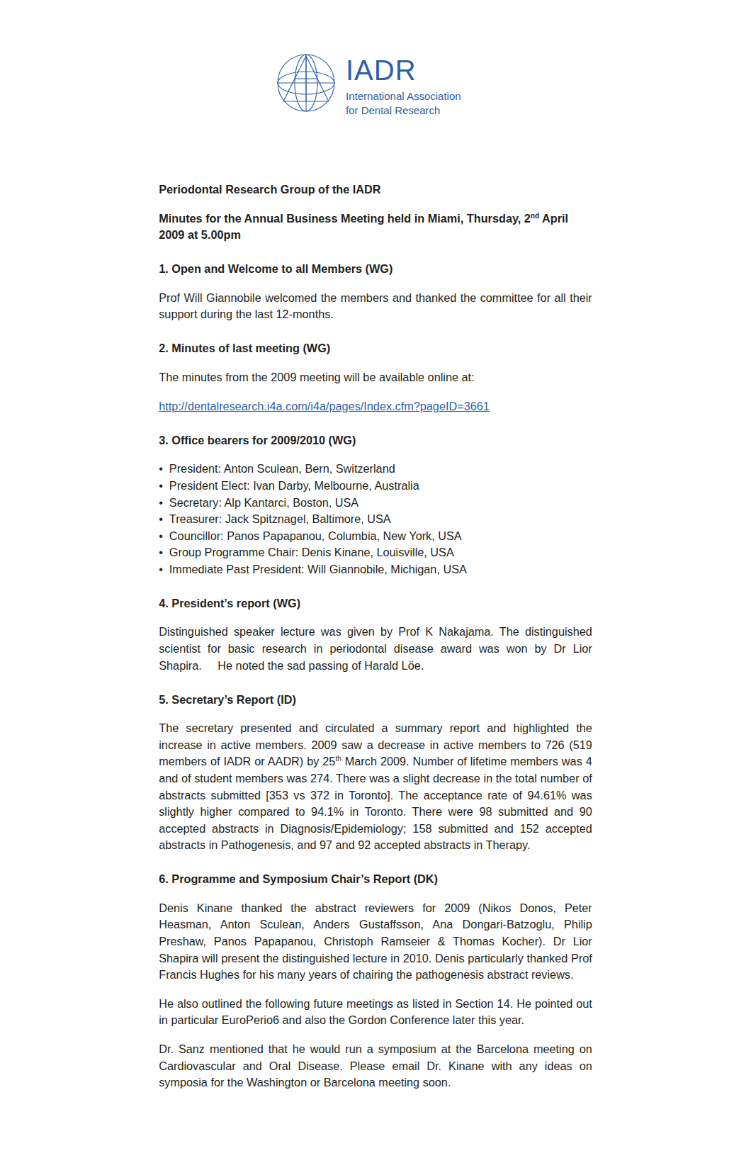IADR International Association for Dental Research
Periodontal Research Group of the IADR
Minutes for the Annual Business Meeting held in Miami, Thursday, 2nd April 2009 at 5.00pm
1. Open and Welcome to all Members (WG)
Prof Will Giannobile welcomed the members and thanked the committee for all their support during the last 12-months.
2. Minutes of last meeting (WG)
The minutes from the 2009 meeting will be available online at:
http://dentalresearch.i4a.com/i4a/pages/Index.cfm?pageID=3661
3. Office bearers for 2009/2010 (WG)
President: Anton Sculean, Bern, Switzerland
President Elect: Ivan Darby, Melbourne, Australia
Secretary: Alp Kantarci, Boston, USA
Treasurer: Jack Spitznagel, Baltimore, USA
Councillor: Panos Papapanou, Columbia, New York, USA
Group Programme Chair: Denis Kinane, Louisville, USA
Immediate Past President: Will Giannobile, Michigan, USA
4. President’s report (WG)
Distinguished speaker lecture was given by Prof K Nakajama. The distinguished scientist for basic research in periodontal disease award was won by Dr Lior Shapira. He noted the sad passing of Harald Löe.
5. Secretary’s Report (ID)
The secretary presented and circulated a summary report and highlighted the increase in active members. 2009 saw a decrease in active members to 726 (519 members of IADR or AADR) by 25th March 2009. Number of lifetime members was 4 and of student members was 274. There was a slight decrease in the total number of abstracts submitted [353 vs 372 in Toronto]. The acceptance rate of 94.61% was slightly higher compared to 94.1% in Toronto. There were 98 submitted and 90 accepted abstracts in Diagnosis/Epidemiology; 158 submitted and 152 accepted abstracts in Pathogenesis, and 97 and 92 accepted abstracts in Therapy.
6. Programme and Symposium Chair’s Report (DK)
Denis Kinane thanked the abstract reviewers for 2009 (Nikos Donos, Peter Heasman, Anton Sculean, Anders Gustaffsson, Ana Dongari-Batzoglu, Philip Preshaw, Panos Papapanou, Christoph Ramseier & Thomas Kocher). Dr Lior Shapira will present the distinguished lecture in 2010. Denis particularly thanked Prof Francis Hughes for his many years of chairing the pathogenesis abstract reviews.
He also outlined the following future meetings as listed in Section 14. He pointed out in particular EuroPerio6 and also the Gordon Conference later this year.
Dr. Sanz mentioned that he would run a symposium at the Barcelona meeting on Cardiovascular and Oral Disease. Please email Dr. Kinane with any ideas on symposia for the Washington or Barcelona meeting soon.